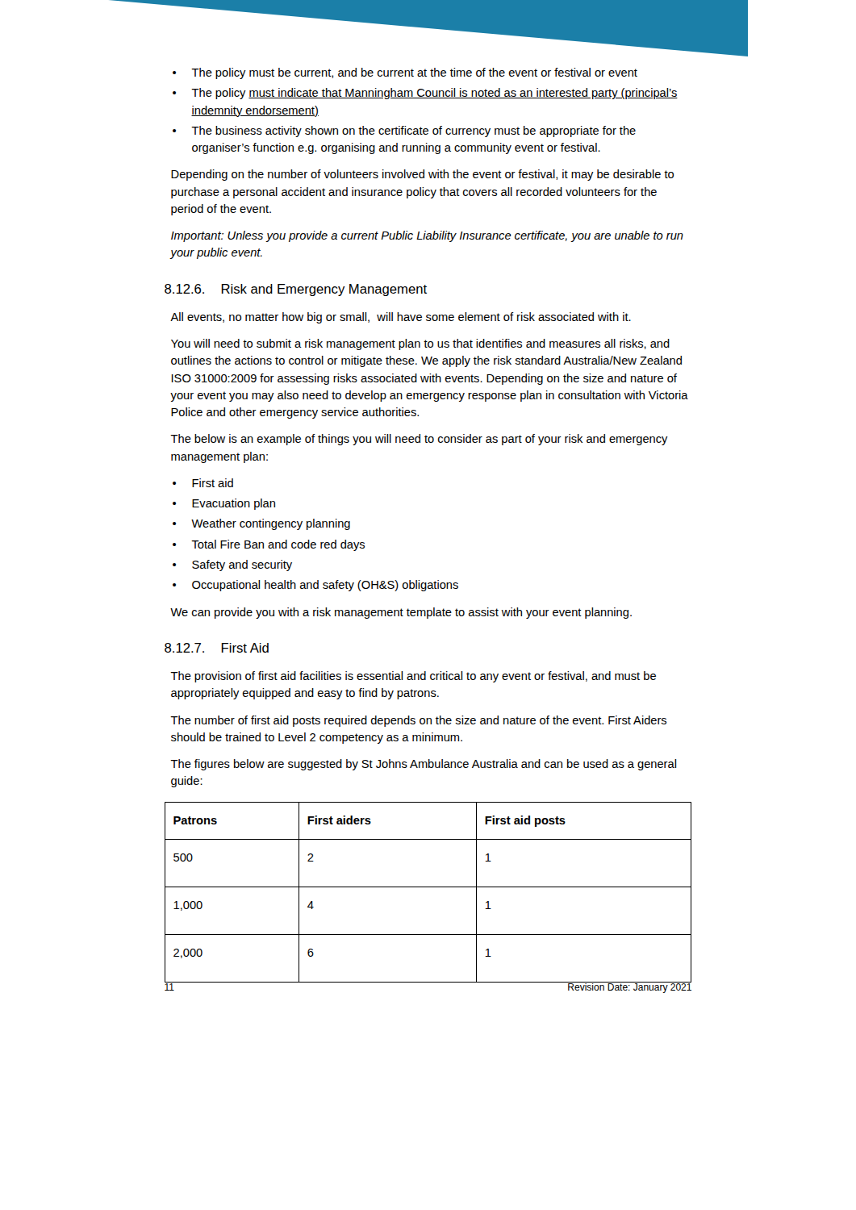The policy must be current, and be current at the time of the event or festival or event
The policy must indicate that Manningham Council is noted as an interested party (principal’s indemnity endorsement)
The business activity shown on the certificate of currency must be appropriate for the organiser’s function e.g. organising and running a community event or festival.
Depending on the number of volunteers involved with the event or festival, it may be desirable to purchase a personal accident and insurance policy that covers all recorded volunteers for the period of the event.
Important: Unless you provide a current Public Liability Insurance certificate, you are unable to run your public event.
8.12.6. Risk and Emergency Management
All events, no matter how big or small, will have some element of risk associated with it.
You will need to submit a risk management plan to us that identifies and measures all risks, and outlines the actions to control or mitigate these. We apply the risk standard Australia/New Zealand ISO 31000:2009 for assessing risks associated with events. Depending on the size and nature of your event you may also need to develop an emergency response plan in consultation with Victoria Police and other emergency service authorities.
The below is an example of things you will need to consider as part of your risk and emergency management plan:
First aid
Evacuation plan
Weather contingency planning
Total Fire Ban and code red days
Safety and security
Occupational health and safety (OH&S) obligations
We can provide you with a risk management template to assist with your event planning.
8.12.7. First Aid
The provision of first aid facilities is essential and critical to any event or festival, and must be appropriately equipped and easy to find by patrons.
The number of first aid posts required depends on the size and nature of the event. First Aiders should be trained to Level 2 competency as a minimum.
The figures below are suggested by St Johns Ambulance Australia and can be used as a general guide:
| Patrons | First aiders | First aid posts |
| --- | --- | --- |
| 500 | 2 | 1 |
| 1,000 | 4 | 1 |
| 2,000 | 6 | 1 |
11 Revision Date: January 2021